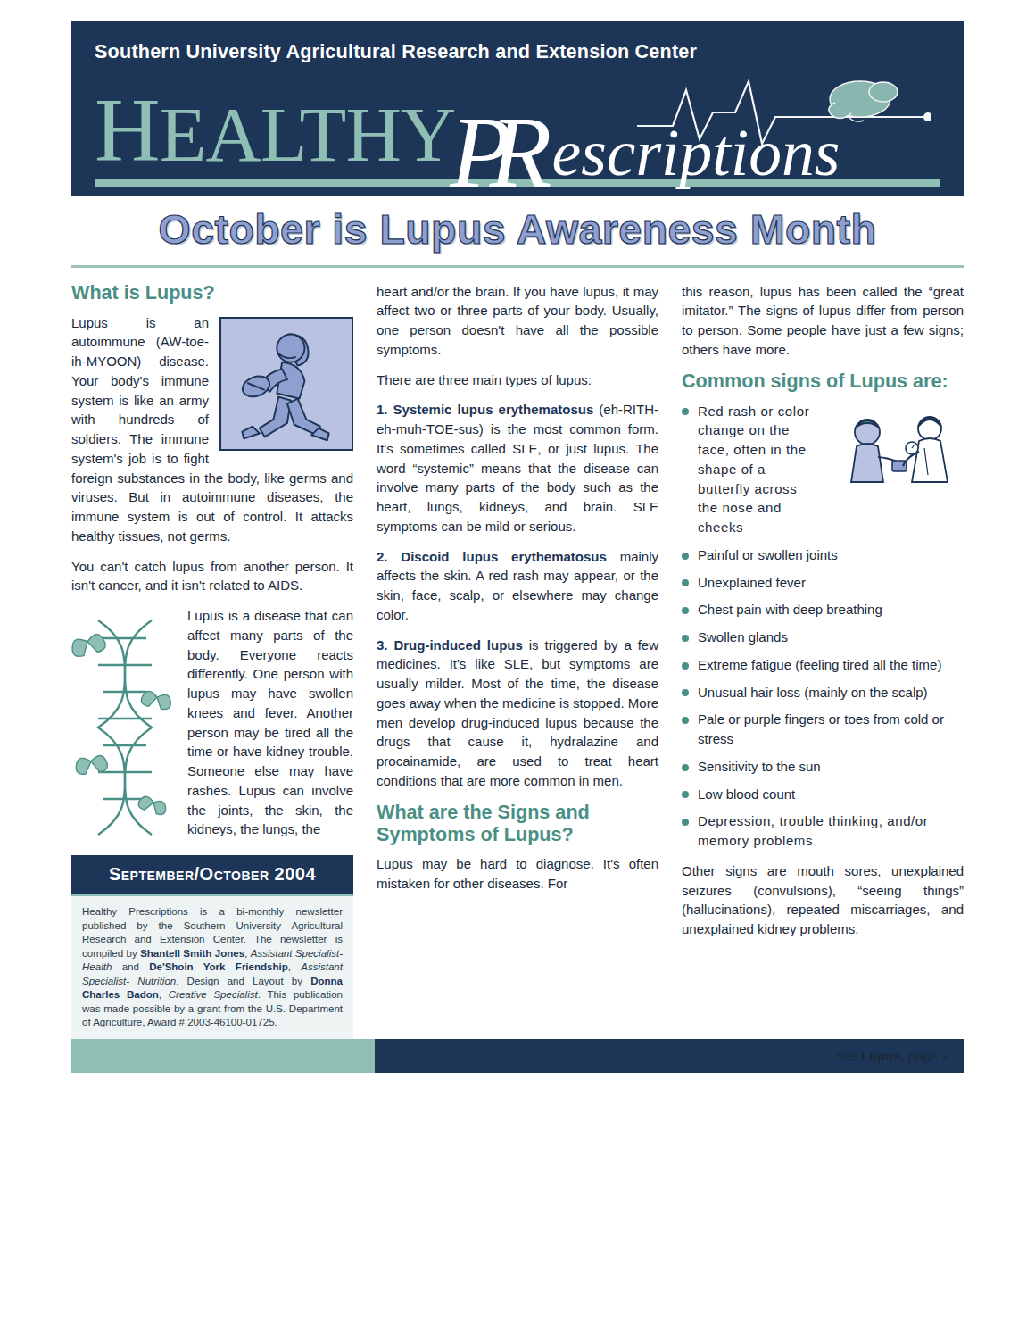Southern University Agricultural Research and Extension Center
HEALTHY PRescriptions
October is Lupus Awareness Month
What is Lupus?
Lupus is an autoimmune (AW-toe-ih-MYOON) disease. Your body's immune system is like an army with hundreds of soldiers. The immune system's job is to fight foreign substances in the body, like germs and viruses. But in autoimmune diseases, the immune system is out of control. It attacks healthy tissues, not germs.
You can't catch lupus from another person. It isn't cancer, and it isn't related to AIDS.
Lupus is a disease that can affect many parts of the body. Everyone reacts differently. One person with lupus may have swollen knees and fever. Another person may be tired all the time or have kidney trouble. Someone else may have rashes. Lupus can involve the joints, the skin, the kidneys, the lungs, the
September/October 2004
Healthy Prescriptions is a bi-monthly newsletter published by the Southern University Agricultural Research and Extension Center. The newsletter is compiled by Shantell Smith Jones, Assistant Specialist-Health and De'Shoin York Friendship, Assistant Specialist- Nutrition. Design and Layout by Donna Charles Badon, Creative Specialist. This publication was made possible by a grant from the U.S. Department of Agriculture, Award # 2003-46100-01725.
heart and/or the brain. If you have lupus, it may affect two or three parts of your body. Usually, one person doesn't have all the possible symptoms.
There are three main types of lupus:
1. Systemic lupus erythematosus (eh-RITH-eh-muh-TOE-sus) is the most common form. It's sometimes called SLE, or just lupus. The word “systemic” means that the disease can involve many parts of the body such as the heart, lungs, kidneys, and brain. SLE symptoms can be mild or serious.
2. Discoid lupus erythematosus mainly affects the skin. A red rash may appear, or the skin, face, scalp, or elsewhere may change color.
3. Drug-induced lupus is triggered by a few medicines. It's like SLE, but symptoms are usually milder. Most of the time, the disease goes away when the medicine is stopped. More men develop drug-induced lupus because the drugs that cause it, hydralazine and procainamide, are used to treat heart conditions that are more common in men.
What are the Signs and Symptoms of Lupus?
Lupus may be hard to diagnose. It's often mistaken for other diseases. For
this reason, lupus has been called the “great imitator.” The signs of lupus differ from person to person. Some people have just a few signs; others have more.
Common signs of Lupus are:
Red rash or color change on the face, often in the shape of a butterfly across the nose and cheeks
Painful or swollen joints
Unexplained fever
Chest pain with deep breathing
Swollen glands
Extreme fatigue (feeling tired all the time)
Unusual hair loss (mainly on the scalp)
Pale or purple fingers or toes from cold or stress
Sensitivity to the sun
Low blood count
Depression, trouble thinking, and/or memory problems
Other signs are mouth sores, unexplained seizures (convulsions), “seeing things” (hallucinations), repeated miscarriages, and unexplained kidney problems.
see Lupus, page 2